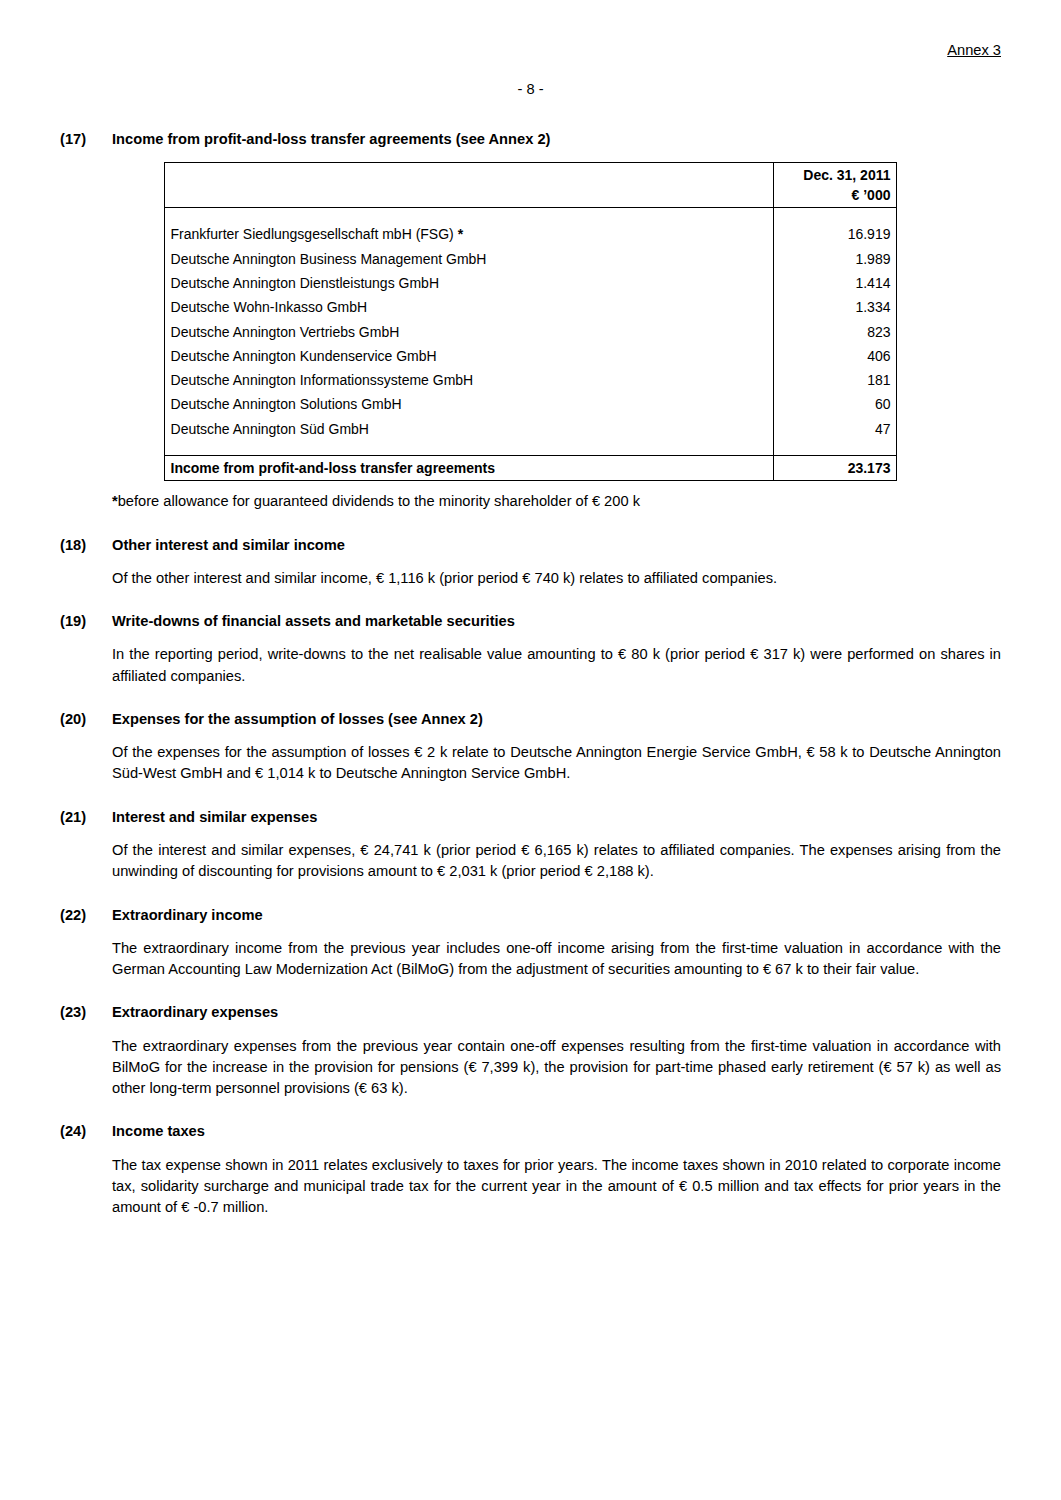Annex 3
- 8 -
(17) Income from profit-and-loss transfer agreements (see Annex 2)
| | Dec. 31, 2011 € ’000 |
| --- | --- |
| Frankfurter Siedlungsgesellschaft mbH (FSG) * | 16.919 |
| Deutsche Annington Business Management GmbH | 1.989 |
| Deutsche Annington Dienstleistungs GmbH | 1.414 |
| Deutsche Wohn-Inkasso GmbH | 1.334 |
| Deutsche Annington Vertriebs GmbH | 823 |
| Deutsche Annington Kundenservice GmbH | 406 |
| Deutsche Annington Informationssysteme GmbH | 181 |
| Deutsche Annington Solutions GmbH | 60 |
| Deutsche Annington Süd GmbH | 47 |
| Income from profit-and-loss transfer agreements | 23.173 |
*before allowance for guaranteed dividends to the minority shareholder of € 200 k
(18) Other interest and similar income
Of the other interest and similar income, € 1,116 k (prior period € 740 k) relates to affiliated companies.
(19) Write-downs of financial assets and marketable securities
In the reporting period, write-downs to the net realisable value amounting to € 80 k (prior period € 317 k) were performed on shares in affiliated companies.
(20) Expenses for the assumption of losses (see Annex 2)
Of the expenses for the assumption of losses € 2 k relate to Deutsche Annington Energie Service GmbH, € 58 k to Deutsche Annington Süd-West GmbH and € 1,014 k to Deutsche Annington Service GmbH.
(21) Interest and similar expenses
Of the interest and similar expenses, € 24,741 k (prior period € 6,165 k) relates to affiliated companies. The expenses arising from the unwinding of discounting for provisions amount to € 2,031 k (prior period € 2,188 k).
(22) Extraordinary income
The extraordinary income from the previous year includes one-off income arising from the first-time valuation in accordance with the German Accounting Law Modernization Act (BilMoG) from the adjustment of securities amounting to € 67 k to their fair value.
(23) Extraordinary expenses
The extraordinary expenses from the previous year contain one-off expenses resulting from the first-time valuation in accordance with BilMoG for the increase in the provision for pensions (€ 7,399 k), the provision for part-time phased early retirement (€ 57 k) as well as other long-term personnel provisions (€ 63 k).
(24) Income taxes
The tax expense shown in 2011 relates exclusively to taxes for prior years. The income taxes shown in 2010 related to corporate income tax, solidarity surcharge and municipal trade tax for the current year in the amount of € 0.5 million and tax effects for prior years in the amount of € -0.7 million.